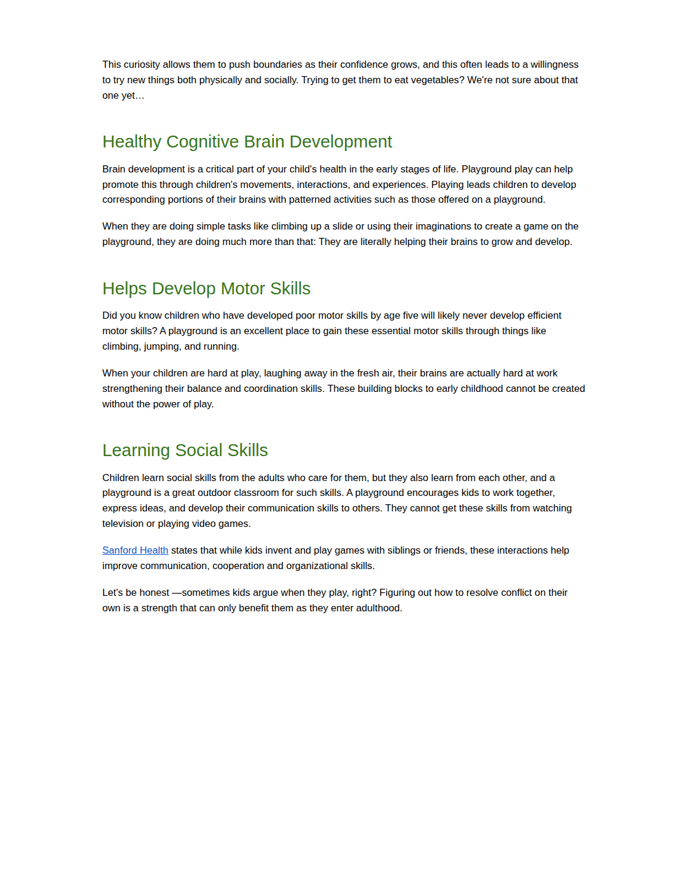This curiosity allows them to push boundaries as their confidence grows, and this often leads to a willingness to try new things both physically and socially. Trying to get them to eat vegetables? We're not sure about that one yet…
Healthy Cognitive Brain Development
Brain development is a critical part of your child's health in the early stages of life. Playground play can help promote this through children's movements, interactions, and experiences. Playing leads children to develop corresponding portions of their brains with patterned activities such as those offered on a playground.
When they are doing simple tasks like climbing up a slide or using their imaginations to create a game on the playground, they are doing much more than that: They are literally helping their brains to grow and develop.
Helps Develop Motor Skills
Did you know children who have developed poor motor skills by age five will likely never develop efficient motor skills? A playground is an excellent place to gain these essential motor skills through things like climbing, jumping, and running.
When your children are hard at play, laughing away in the fresh air, their brains are actually hard at work strengthening their balance and coordination skills. These building blocks to early childhood cannot be created without the power of play.
Learning Social Skills
Children learn social skills from the adults who care for them, but they also learn from each other, and a playground is a great outdoor classroom for such skills. A playground encourages kids to work together, express ideas, and develop their communication skills to others. They cannot get these skills from watching television or playing video games.
Sanford Health states that while kids invent and play games with siblings or friends, these interactions help improve communication, cooperation and organizational skills.
Let's be honest —sometimes kids argue when they play, right? Figuring out how to resolve conflict on their own is a strength that can only benefit them as they enter adulthood.